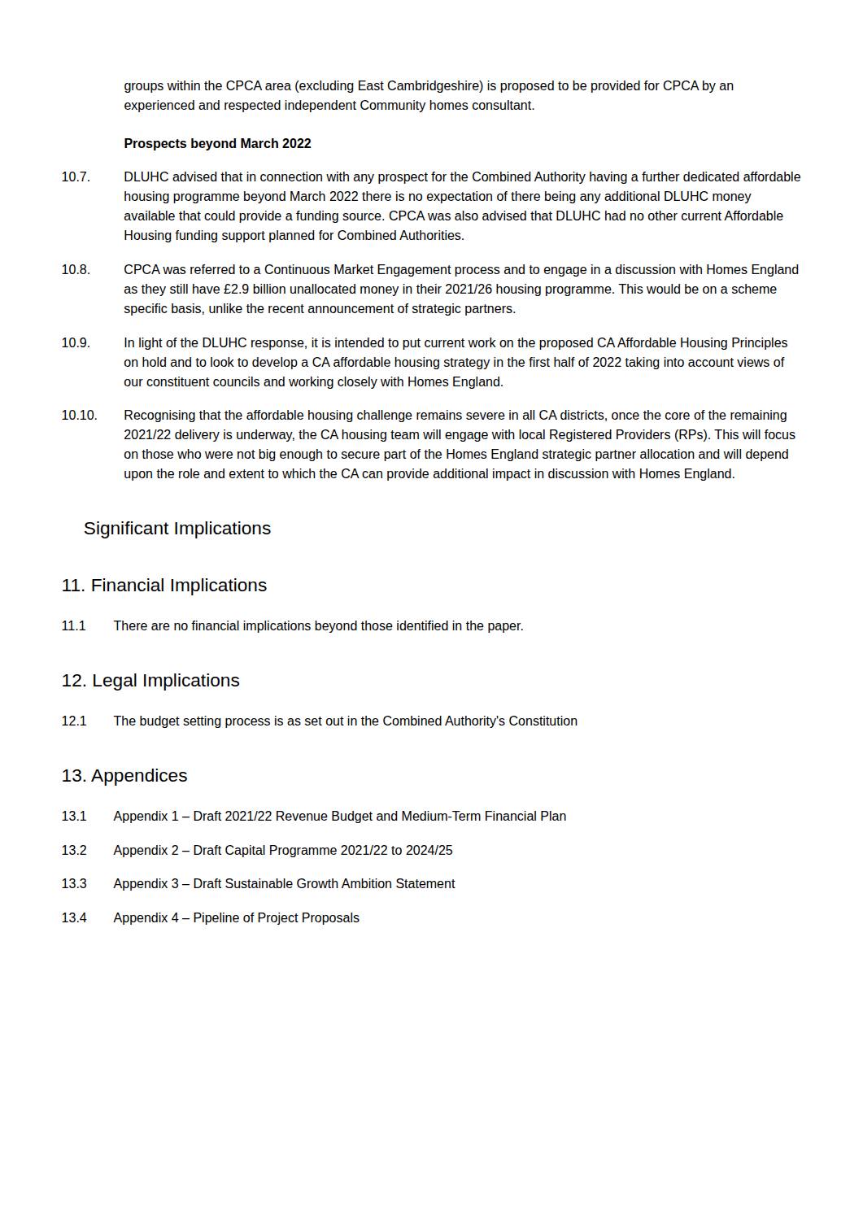groups within the CPCA area (excluding East Cambridgeshire) is proposed to be provided for CPCA by an experienced and respected independent Community homes consultant.
Prospects beyond March 2022
10.7.
DLUHC advised that in connection with any prospect for the Combined Authority having a further dedicated affordable housing programme beyond March 2022 there is no expectation of there being any additional DLUHC money available that could provide a funding source. CPCA was also advised that DLUHC had no other current Affordable Housing funding support planned for Combined Authorities.
10.8.
CPCA was referred to a Continuous Market Engagement process and to engage in a discussion with Homes England as they still have £2.9 billion unallocated money in their 2021/26 housing programme. This would be on a scheme specific basis, unlike the recent announcement of strategic partners.
10.9.
In light of the DLUHC response, it is intended to put current work on the proposed CA Affordable Housing Principles on hold and to look to develop a CA affordable housing strategy in the first half of 2022 taking into account views of our constituent councils and working closely with Homes England.
10.10.
Recognising that the affordable housing challenge remains severe in all CA districts, once the core of the remaining 2021/22 delivery is underway, the CA housing team will engage with local Registered Providers (RPs). This will focus on those who were not big enough to secure part of the Homes England strategic partner allocation and will depend upon the role and extent to which the CA can provide additional impact in discussion with Homes England.
Significant Implications
11. Financial Implications
11.1
There are no financial implications beyond those identified in the paper.
12. Legal Implications
12.1
The budget setting process is as set out in the Combined Authority's Constitution
13. Appendices
13.1
Appendix 1 – Draft 2021/22 Revenue Budget and Medium-Term Financial Plan
13.2
Appendix 2 – Draft Capital Programme 2021/22 to 2024/25
13.3
Appendix 3 – Draft Sustainable Growth Ambition Statement
13.4
Appendix 4 – Pipeline of Project Proposals